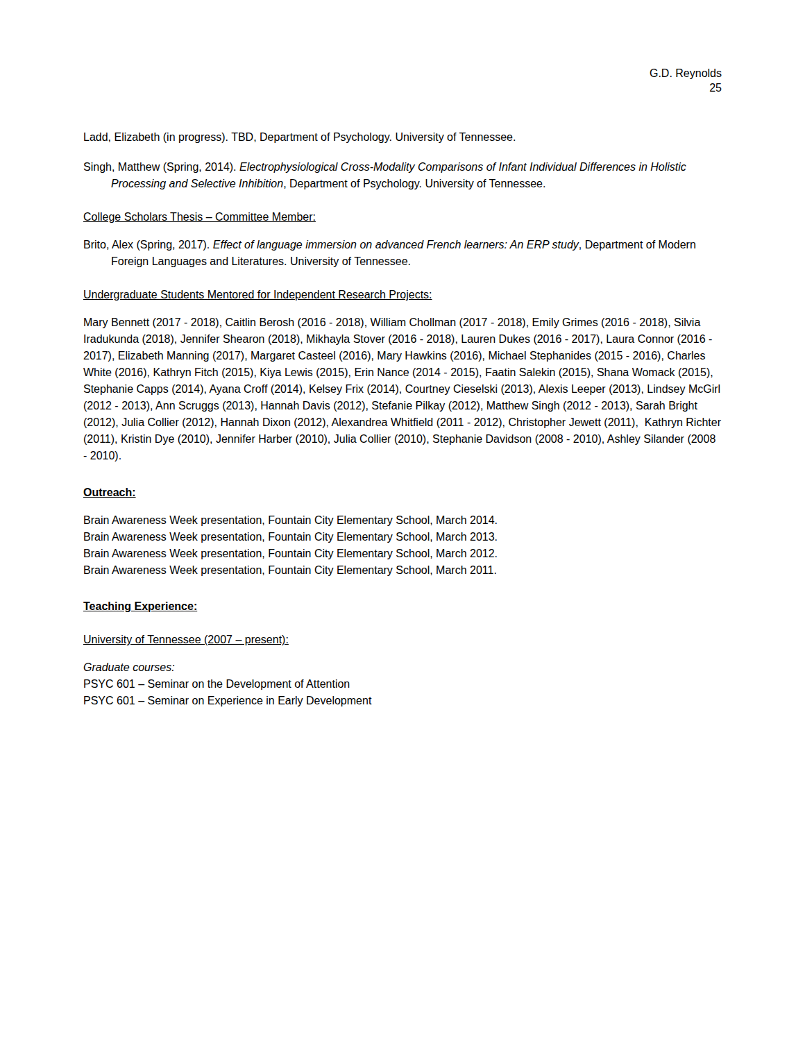G.D. Reynolds
25
Ladd, Elizabeth (in progress). TBD, Department of Psychology. University of Tennessee.
Singh, Matthew (Spring, 2014). Electrophysiological Cross-Modality Comparisons of Infant Individual Differences in Holistic Processing and Selective Inhibition, Department of Psychology. University of Tennessee.
College Scholars Thesis – Committee Member:
Brito, Alex (Spring, 2017). Effect of language immersion on advanced French learners: An ERP study, Department of Modern Foreign Languages and Literatures. University of Tennessee.
Undergraduate Students Mentored for Independent Research Projects:
Mary Bennett (2017 - 2018), Caitlin Berosh (2016 - 2018), William Chollman (2017 - 2018), Emily Grimes (2016 - 2018), Silvia Iradukunda (2018), Jennifer Shearon (2018), Mikhayla Stover (2016 - 2018), Lauren Dukes (2016 - 2017), Laura Connor (2016 - 2017), Elizabeth Manning (2017), Margaret Casteel (2016), Mary Hawkins (2016), Michael Stephanides (2015 - 2016), Charles White (2016), Kathryn Fitch (2015), Kiya Lewis (2015), Erin Nance (2014 - 2015), Faatin Salekin (2015), Shana Womack (2015), Stephanie Capps (2014), Ayana Croff (2014), Kelsey Frix (2014), Courtney Cieselski (2013), Alexis Leeper (2013), Lindsey McGirl (2012 - 2013), Ann Scruggs (2013), Hannah Davis (2012), Stefanie Pilkay (2012), Matthew Singh (2012 - 2013), Sarah Bright (2012), Julia Collier (2012), Hannah Dixon (2012), Alexandrea Whitfield (2011 - 2012), Christopher Jewett (2011), Kathryn Richter (2011), Kristin Dye (2010), Jennifer Harber (2010), Julia Collier (2010), Stephanie Davidson (2008 - 2010), Ashley Silander (2008 - 2010).
Outreach:
Brain Awareness Week presentation, Fountain City Elementary School, March 2014.
Brain Awareness Week presentation, Fountain City Elementary School, March 2013.
Brain Awareness Week presentation, Fountain City Elementary School, March 2012.
Brain Awareness Week presentation, Fountain City Elementary School, March 2011.
Teaching Experience:
University of Tennessee (2007 – present):
Graduate courses:
PSYC 601 – Seminar on the Development of Attention
PSYC 601 – Seminar on Experience in Early Development